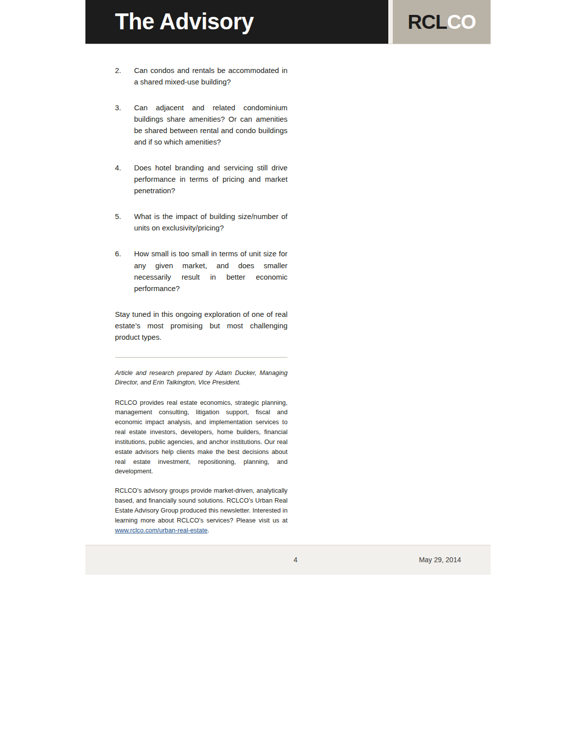The Advisory
RCLCO
2. Can condos and rentals be accommodated in a shared mixed-use building?
3. Can adjacent and related condominium buildings share amenities? Or can amenities be shared between rental and condo buildings and if so which amenities?
4. Does hotel branding and servicing still drive performance in terms of pricing and market penetration?
5. What is the impact of building size/number of units on exclusivity/pricing?
6. How small is too small in terms of unit size for any given market, and does smaller necessarily result in better economic performance?
Stay tuned in this ongoing exploration of one of real estate’s most promising but most challenging product types.
Article and research prepared by Adam Ducker, Managing Director, and Erin Talkington, Vice President.
RCLCO provides real estate economics, strategic planning, management consulting, litigation support, fiscal and economic impact analysis, and implementation services to real estate investors, developers, home builders, financial institutions, public agencies, and anchor institutions. Our real estate advisors help clients make the best decisions about real estate investment, repositioning, planning, and development.
RCLCO’s advisory groups provide market-driven, analytically based, and financially sound solutions. RCLCO’s Urban Real Estate Advisory Group produced this newsletter. Interested in learning more about RCLCO’s services? Please visit us at www.rclco.com/urban-real-estate.
4
May 29, 2014